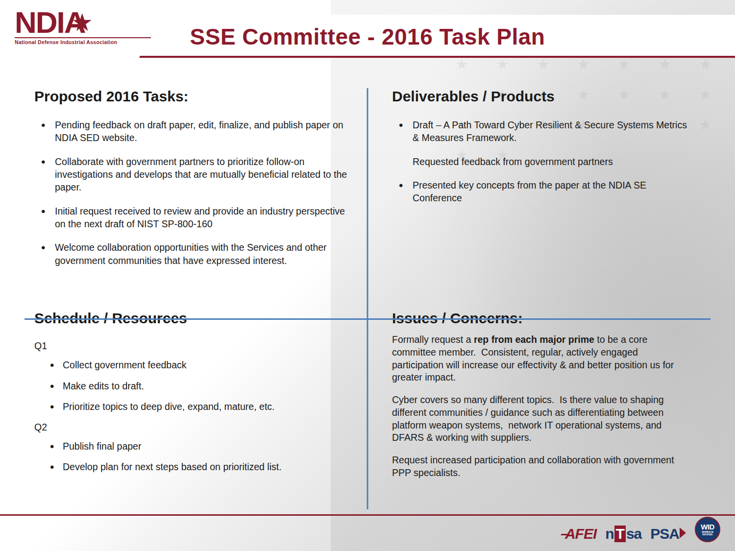NDIA★
National Defense Industrial Association
SSE Committee - 2016 Task Plan
Proposed 2016 Tasks:
Pending feedback on draft paper, edit, finalize, and publish paper on NDIA SED website.
Collaborate with government partners to prioritize follow-on investigations and develops that are mutually beneficial related to the paper.
Initial request received to review and provide an industry perspective on the next draft of NIST SP-800-160
Welcome collaboration opportunities with the Services and other government communities that have expressed interest.
Deliverables / Products
Draft – A Path Toward Cyber Resilient & Secure Systems Metrics & Measures Framework.
Requested feedback from government partners
Presented key concepts from the paper at the NDIA SE Conference
Schedule / Resources
Q1
Collect government feedback
Make edits to draft.
Prioritize topics to deep dive, expand, mature, etc.
Q2
Publish final paper
Develop plan for next steps based on prioritized list.
Issues / Concerns:
Formally request a rep from each major prime to be a core committee member. Consistent, regular, actively engaged participation will increase our effectivity & and better position us for greater impact.
Cyber covers so many different topics. Is there value to shaping different communities / guidance such as differentiating between platform weapon systems, network IT operational systems, and DFARS & working with suppliers.
Request increased participation and collaboration with government PPP specialists.
AFEI
nTsa
PSA
WID
WOMEN IN
DEFENSE